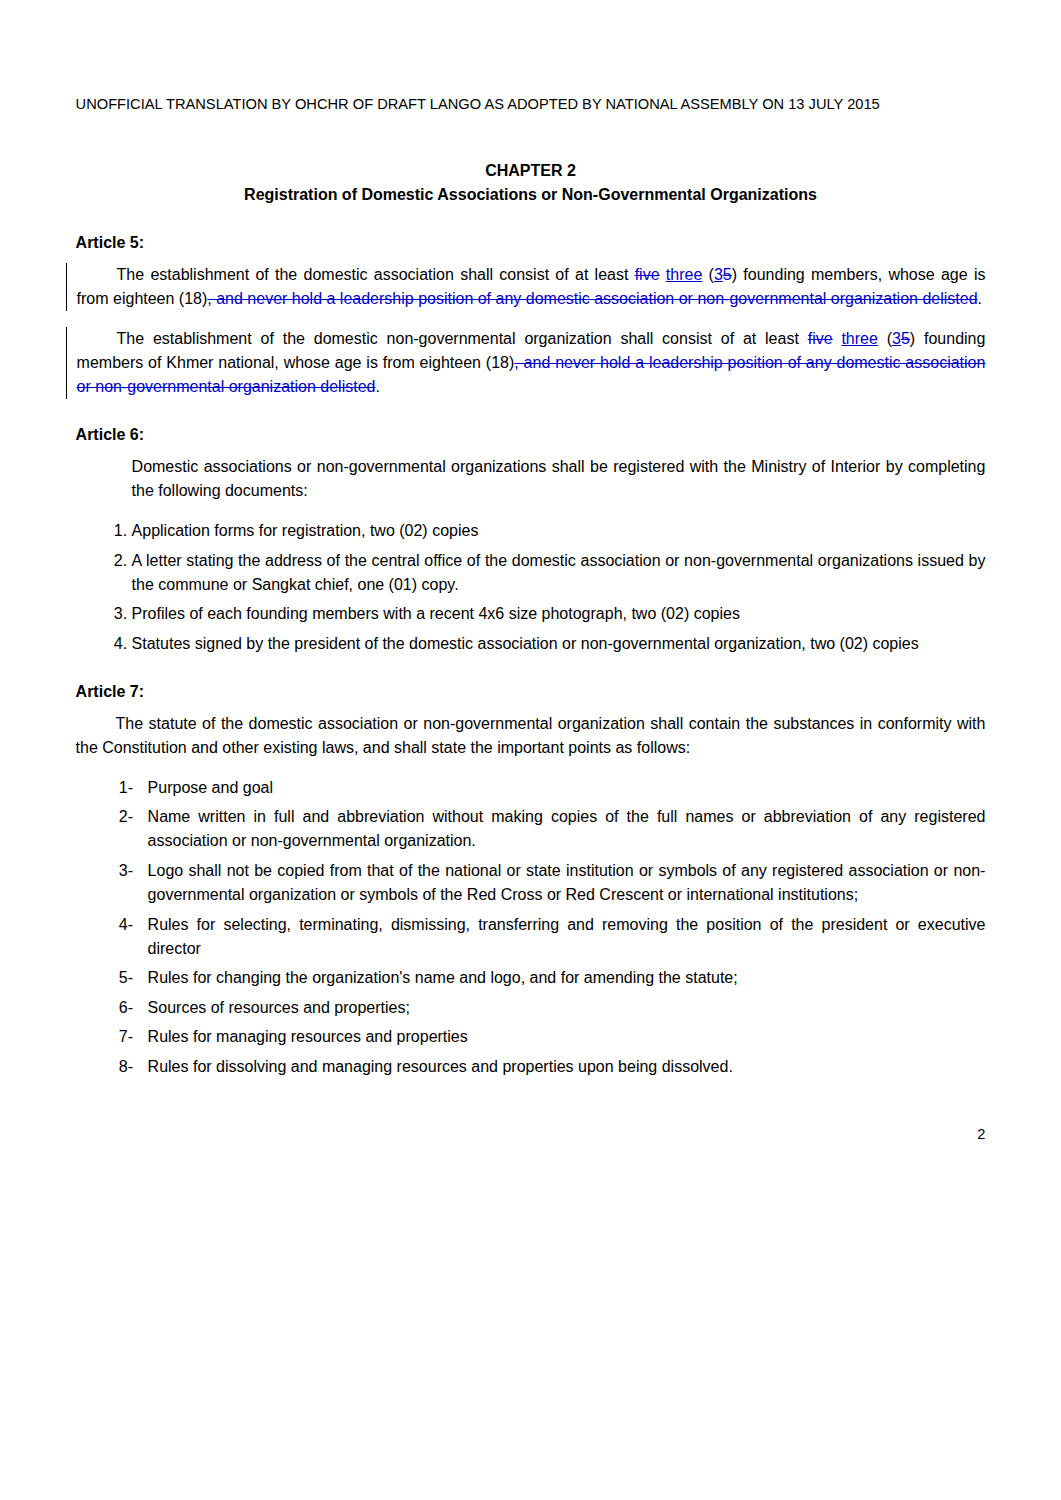Unofficial translation by OHCHR of draft LANGO as adopted by National Assembly on 13 July 2015
CHAPTER 2
Registration of Domestic Associations or Non-Governmental Organizations
Article 5:
The establishment of the domestic association shall consist of at least five three (35) founding members, whose age is from eighteen (18), and never hold a leadership position of any domestic association or non-governmental organization delisted.
The establishment of the domestic non-governmental organization shall consist of at least five three (35) founding members of Khmer national, whose age is from eighteen (18), and never hold a leadership position of any domestic association or non-governmental organization delisted.
Article 6:
Domestic associations or non-governmental organizations shall be registered with the Ministry of Interior by completing the following documents:
Application forms for registration, two (02) copies
A letter stating the address of the central office of the domestic association or non-governmental organizations issued by the commune or Sangkat chief, one (01) copy.
Profiles of each founding members with a recent 4x6 size photograph, two (02) copies
Statutes signed by the president of the domestic association or non-governmental organization, two (02) copies
Article 7:
The statute of the domestic association or non-governmental organization shall contain the substances in conformity with the Constitution and other existing laws, and shall state the important points as follows:
Purpose and goal
Name written in full and abbreviation without making copies of the full names or abbreviation of any registered association or non-governmental organization.
Logo shall not be copied from that of the national or state institution or symbols of any registered association or non-governmental organization or symbols of the Red Cross or Red Crescent or international institutions;
Rules for selecting, terminating, dismissing, transferring and removing the position of the president or executive director
Rules for changing the organization's name and logo, and for amending the statute;
Sources of resources and properties;
Rules for managing resources and properties
Rules for dissolving and managing resources and properties upon being dissolved.
2